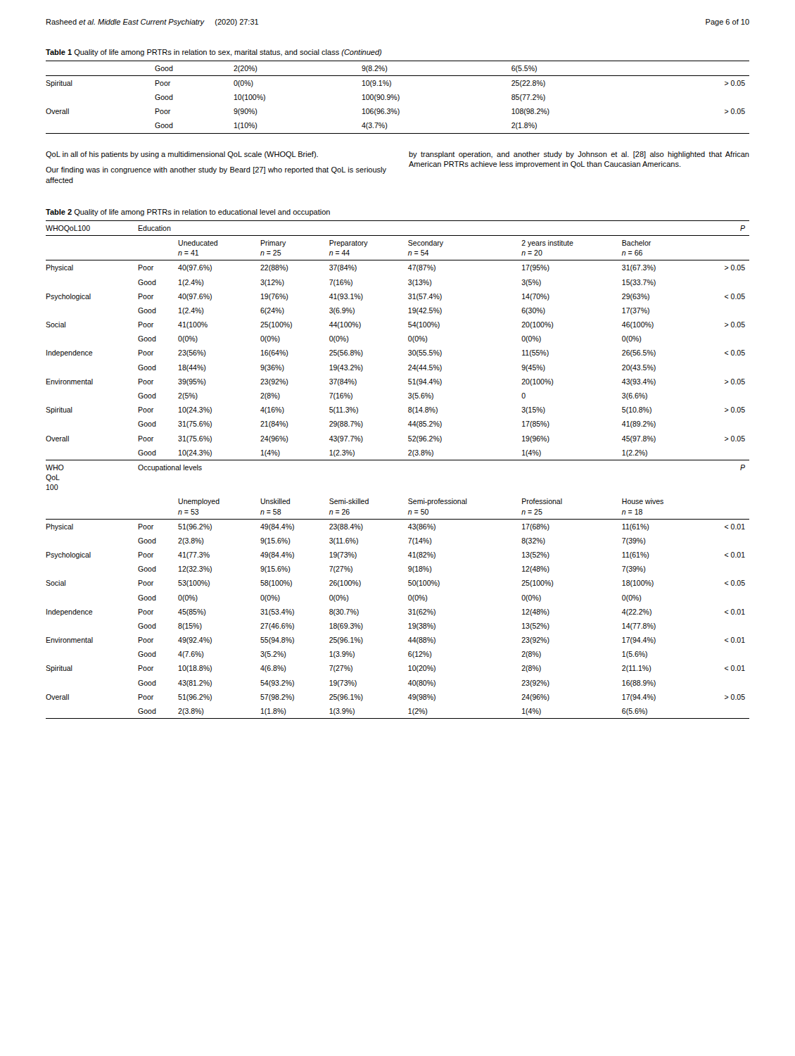Rasheed et al. Middle East Current Psychiatry (2020) 27:31
Page 6 of 10
Table 1 Quality of life among PRTRs in relation to sex, marital status, and social class (Continued)
| | Good | 2(20%) | 9(8.2%) | 6(5.5%) | |
| Spiritual | Poor | 0(0%) | 10(9.1%) | 25(22.8%) | > 0.05 |
| | Good | 10(100%) | 100(90.9%) | 85(77.2%) | |
| Overall | Poor | 9(90%) | 106(96.3%) | 108(98.2%) | > 0.05 |
| | Good | 1(10%) | 4(3.7%) | 2(1.8%) | |
QoL in all of his patients by using a multidimensional QoL scale (WHOQL Brief).
Our finding was in congruence with another study by Beard [27] who reported that QoL is seriously affected
by transplant operation, and another study by Johnson et al. [28] also highlighted that African American PRTRs achieve less improvement in QoL than Caucasian Americans.
Table 2 Quality of life among PRTRs in relation to educational level and occupation
| WHOQoL100 | Education | | | | | | P |
| --- | --- | --- | --- | --- | --- | --- | --- |
| | | Uneducated n = 41 | Primary n = 25 | Preparatory n = 44 | Secondary n = 54 | 2 years institute n = 20 | Bachelor n = 66 | |
| Physical | Poor | 40(97.6%) | 22(88%) | 37(84%) | 47(87%) | 17(95%) | 31(67.3%) | > 0.05 |
| | Good | 1(2.4%) | 3(12%) | 7(16%) | 3(13%) | 3(5%) | 15(33.7%) | |
| Psychological | Poor | 40(97.6%) | 19(76%) | 41(93.1%) | 31(57.4%) | 14(70%) | 29(63%) | < 0.05 |
| | Good | 1(2.4%) | 6(24%) | 3(6.9%) | 19(42.5%) | 6(30%) | 17(37%) | |
| Social | Poor | 41(100% | 25(100%) | 44(100%) | 54(100%) | 20(100%) | 46(100%) | > 0.05 |
| | Good | 0(0%) | 0(0%) | 0(0%) | 0(0%) | 0(0%) | 0(0%) | |
| Independence | Poor | 23(56%) | 16(64%) | 25(56.8%) | 30(55.5%) | 11(55%) | 26(56.5%) | < 0.05 |
| | Good | 18(44%) | 9(36%) | 19(43.2%) | 24(44.5%) | 9(45%) | 20(43.5%) | |
| Environmental | Poor | 39(95%) | 23(92%) | 37(84%) | 51(94.4%) | 20(100%) | 43(93.4%) | > 0.05 |
| | Good | 2(5%) | 2(8%) | 7(16%) | 3(5.6%) | 0 | 3(6.6%) | |
| Spiritual | Poor | 10(24.3%) | 4(16%) | 5(11.3%) | 8(14.8%) | 3(15%) | 5(10.8%) | > 0.05 |
| | Good | 31(75.6%) | 21(84%) | 29(88.7%) | 44(85.2%) | 17(85%) | 41(89.2%) | |
| Overall | Poor | 31(75.6%) | 24(96%) | 43(97.7%) | 52(96.2%) | 19(96%) | 45(97.8%) | > 0.05 |
| | Good | 10(24.3%) | 1(4%) | 1(2.3%) | 2(3.8%) | 1(4%) | 1(2.2%) | |
| WHO QoL 100 | Occupational levels | | | | | | P |
| | | Unemployed n = 53 | Unskilled n = 58 | Semi-skilled n = 26 | Semi-professional n = 50 | Professional n = 25 | House wives n = 18 | |
| Physical | Poor | 51(96.2%) | 49(84.4%) | 23(88.4%) | 43(86%) | 17(68%) | 11(61%) | < 0.01 |
| | Good | 2(3.8%) | 9(15.6%) | 3(11.6%) | 7(14%) | 8(32%) | 7(39%) | |
| Psychological | Poor | 41(77.3% | 49(84.4%) | 19(73%) | 41(82%) | 13(52%) | 11(61%) | < 0.01 |
| | Good | 12(32.3%) | 9(15.6%) | 7(27%) | 9(18%) | 12(48%) | 7(39%) | |
| Social | Poor | 53(100%) | 58(100%) | 26(100%) | 50(100%) | 25(100%) | 18(100%) | < 0.05 |
| | Good | 0(0%) | 0(0%) | 0(0%) | 0(0%) | 0(0%) | 0(0%) | |
| Independence | Poor | 45(85%) | 31(53.4%) | 8(30.7%) | 31(62%) | 12(48%) | 4(22.2%) | < 0.01 |
| | Good | 8(15%) | 27(46.6%) | 18(69.3%) | 19(38%) | 13(52%) | 14(77.8%) | |
| Environmental | Poor | 49(92.4%) | 55(94.8%) | 25(96.1%) | 44(88%) | 23(92%) | 17(94.4%) | < 0.01 |
| | Good | 4(7.6%) | 3(5.2%) | 1(3.9%) | 6(12%) | 2(8%) | 1(5.6%) | |
| Spiritual | Poor | 10(18.8%) | 4(6.8%) | 7(27%) | 10(20%) | 2(8%) | 2(11.1%) | < 0.01 |
| | Good | 43(81.2%) | 54(93.2%) | 19(73%) | 40(80%) | 23(92%) | 16(88.9%) | |
| Overall | Poor | 51(96.2%) | 57(98.2%) | 25(96.1%) | 49(98%) | 24(96%) | 17(94.4%) | > 0.05 |
| | Good | 2(3.8%) | 1(1.8%) | 1(3.9%) | 1(2%) | 1(4%) | 6(5.6%) | |